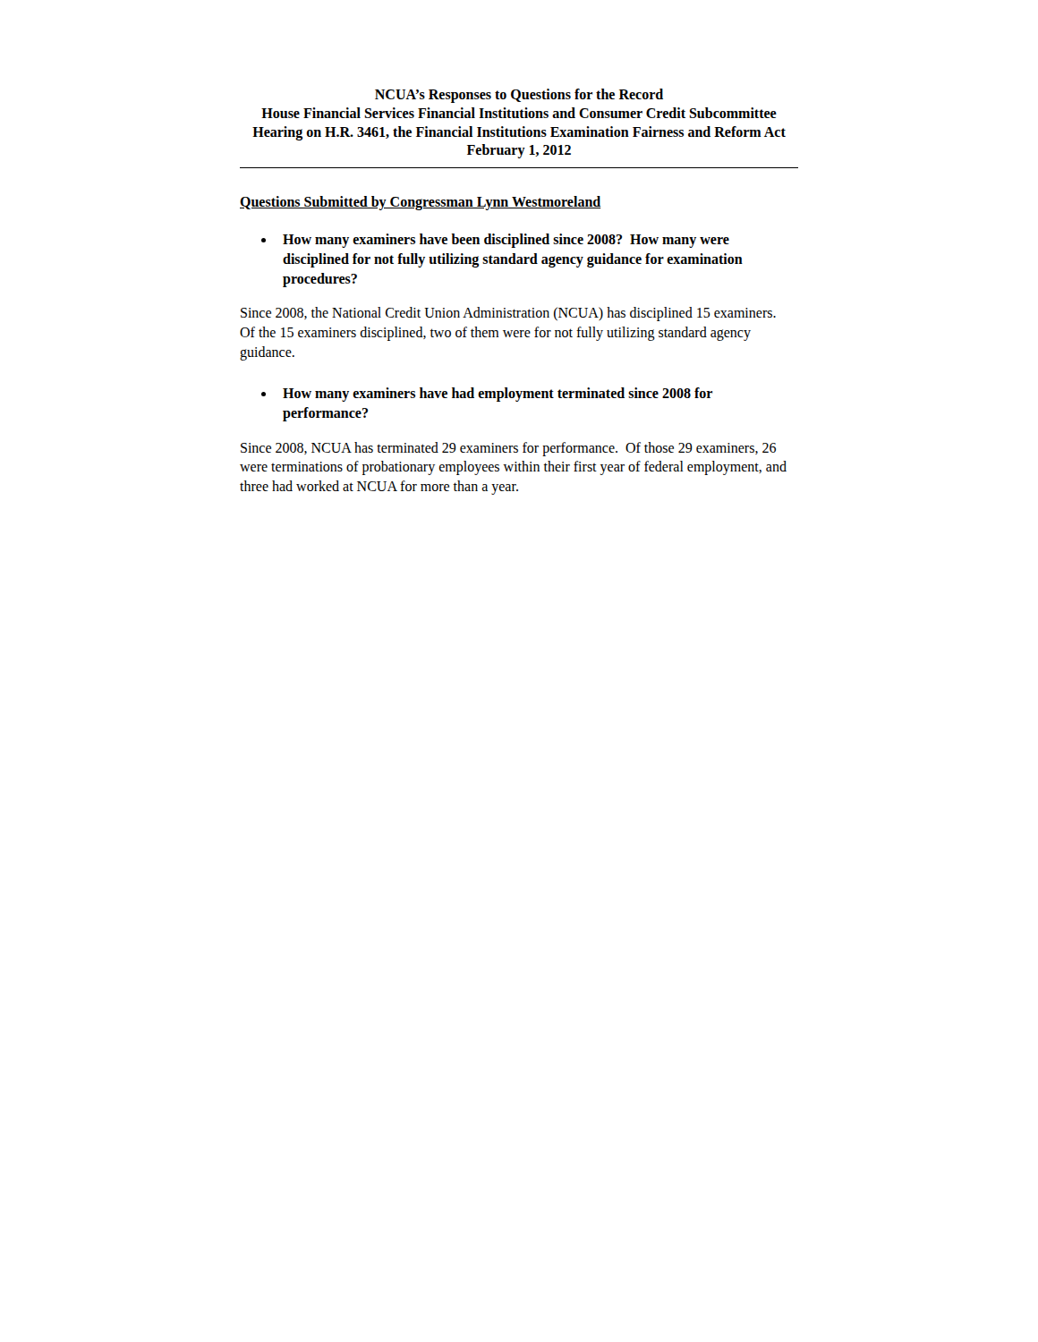NCUA’s Responses to Questions for the Record House Financial Services Financial Institutions and Consumer Credit Subcommittee Hearing on H.R. 3461, the Financial Institutions Examination Fairness and Reform Act February 1, 2012
Questions Submitted by Congressman Lynn Westmoreland
How many examiners have been disciplined since 2008? How many were disciplined for not fully utilizing standard agency guidance for examination procedures?
Since 2008, the National Credit Union Administration (NCUA) has disciplined 15 examiners. Of the 15 examiners disciplined, two of them were for not fully utilizing standard agency guidance.
How many examiners have had employment terminated since 2008 for performance?
Since 2008, NCUA has terminated 29 examiners for performance. Of those 29 examiners, 26 were terminations of probationary employees within their first year of federal employment, and three had worked at NCUA for more than a year.